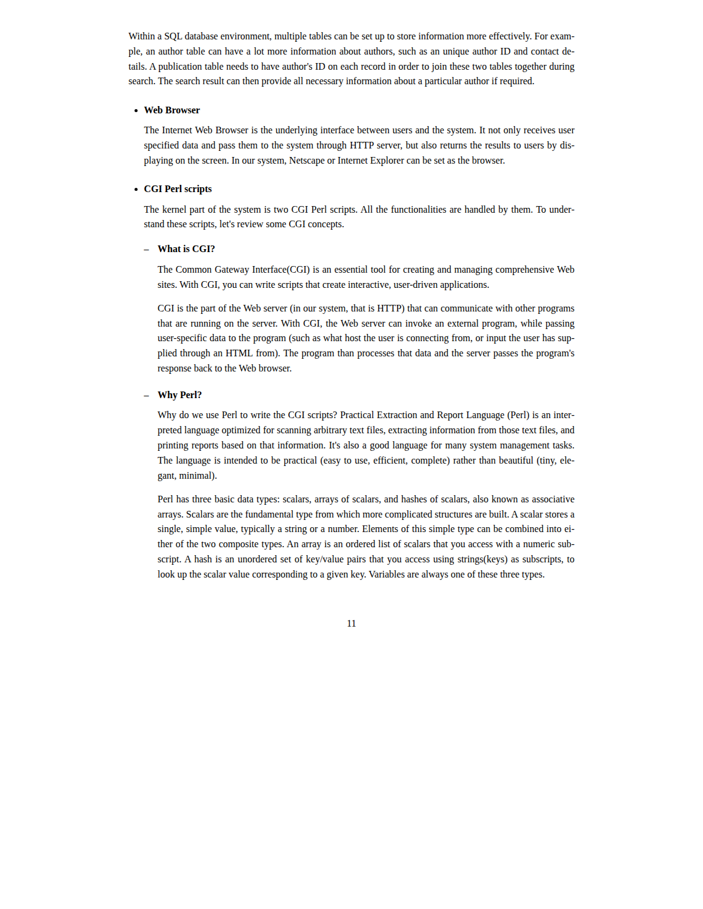Within a SQL database environment, multiple tables can be set up to store information more effectively. For example, an author table can have a lot more information about authors, such as an unique author ID and contact details. A publication table needs to have author's ID on each record in order to join these two tables together during search. The search result can then provide all necessary information about a particular author if required.
Web Browser
The Internet Web Browser is the underlying interface between users and the system. It not only receives user specified data and pass them to the system through HTTP server, but also returns the results to users by displaying on the screen. In our system, Netscape or Internet Explorer can be set as the browser.
CGI Perl scripts
The kernel part of the system is two CGI Perl scripts. All the functionalities are handled by them. To understand these scripts, let's review some CGI concepts.
What is CGI?
The Common Gateway Interface(CGI) is an essential tool for creating and managing comprehensive Web sites. With CGI, you can write scripts that create interactive, user-driven applications.
CGI is the part of the Web server (in our system, that is HTTP) that can communicate with other programs that are running on the server. With CGI, the Web server can invoke an external program, while passing user-specific data to the program (such as what host the user is connecting from, or input the user has supplied through an HTML from). The program than processes that data and the server passes the program's response back to the Web browser.
Why Perl?
Why do we use Perl to write the CGI scripts? Practical Extraction and Report Language (Perl) is an interpreted language optimized for scanning arbitrary text files, extracting information from those text files, and printing reports based on that information. It's also a good language for many system management tasks. The language is intended to be practical (easy to use, efficient, complete) rather than beautiful (tiny, elegant, minimal).
Perl has three basic data types: scalars, arrays of scalars, and hashes of scalars, also known as associative arrays. Scalars are the fundamental type from which more complicated structures are built. A scalar stores a single, simple value, typically a string or a number. Elements of this simple type can be combined into either of the two composite types. An array is an ordered list of scalars that you access with a numeric subscript. A hash is an unordered set of key/value pairs that you access using strings(keys) as subscripts, to look up the scalar value corresponding to a given key. Variables are always one of these three types.
11